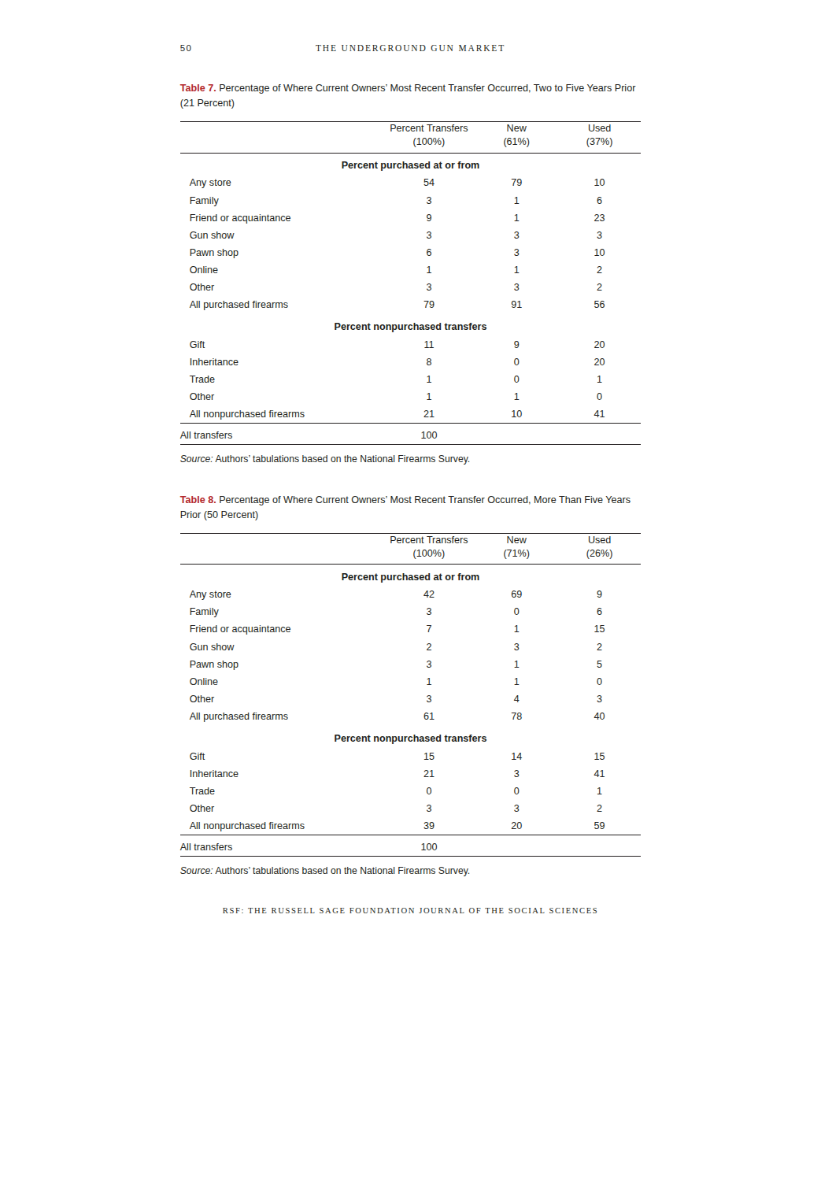50
The Underground Gun Market
Table 7. Percentage of Where Current Owners’ Most Recent Transfer Occurred, Two to Five Years Prior (21 Percent)
| | Percent Transfers (100%) | New (61%) | Used (37%) |
| --- | --- | --- | --- |
| Percent purchased at or from |
| Any store | 54 | 79 | 10 |
| Family | 3 | 1 | 6 |
| Friend or acquaintance | 9 | 1 | 23 |
| Gun show | 3 | 3 | 3 |
| Pawn shop | 6 | 3 | 10 |
| Online | 1 | 1 | 2 |
| Other | 3 | 3 | 2 |
| All purchased firearms | 79 | 91 | 56 |
| Percent nonpurchased transfers |
| Gift | 11 | 9 | 20 |
| Inheritance | 8 | 0 | 20 |
| Trade | 1 | 0 | 1 |
| Other | 1 | 1 | 0 |
| All nonpurchased firearms | 21 | 10 | 41 |
| All transfers | 100 | | |
Source: Authors’ tabulations based on the National Firearms Survey.
Table 8. Percentage of Where Current Owners’ Most Recent Transfer Occurred, More Than Five Years Prior (50 Percent)
| | Percent Transfers (100%) | New (71%) | Used (26%) |
| --- | --- | --- | --- |
| Percent purchased at or from |
| Any store | 42 | 69 | 9 |
| Family | 3 | 0 | 6 |
| Friend or acquaintance | 7 | 1 | 15 |
| Gun show | 2 | 3 | 2 |
| Pawn shop | 3 | 1 | 5 |
| Online | 1 | 1 | 0 |
| Other | 3 | 4 | 3 |
| All purchased firearms | 61 | 78 | 40 |
| Percent nonpurchased transfers |
| Gift | 15 | 14 | 15 |
| Inheritance | 21 | 3 | 41 |
| Trade | 0 | 0 | 1 |
| Other | 3 | 3 | 2 |
| All nonpurchased firearms | 39 | 20 | 59 |
| All transfers | 100 | | |
Source: Authors’ tabulations based on the National Firearms Survey.
RSF: The Russell Sage Foundation Journal of the Social Sciences